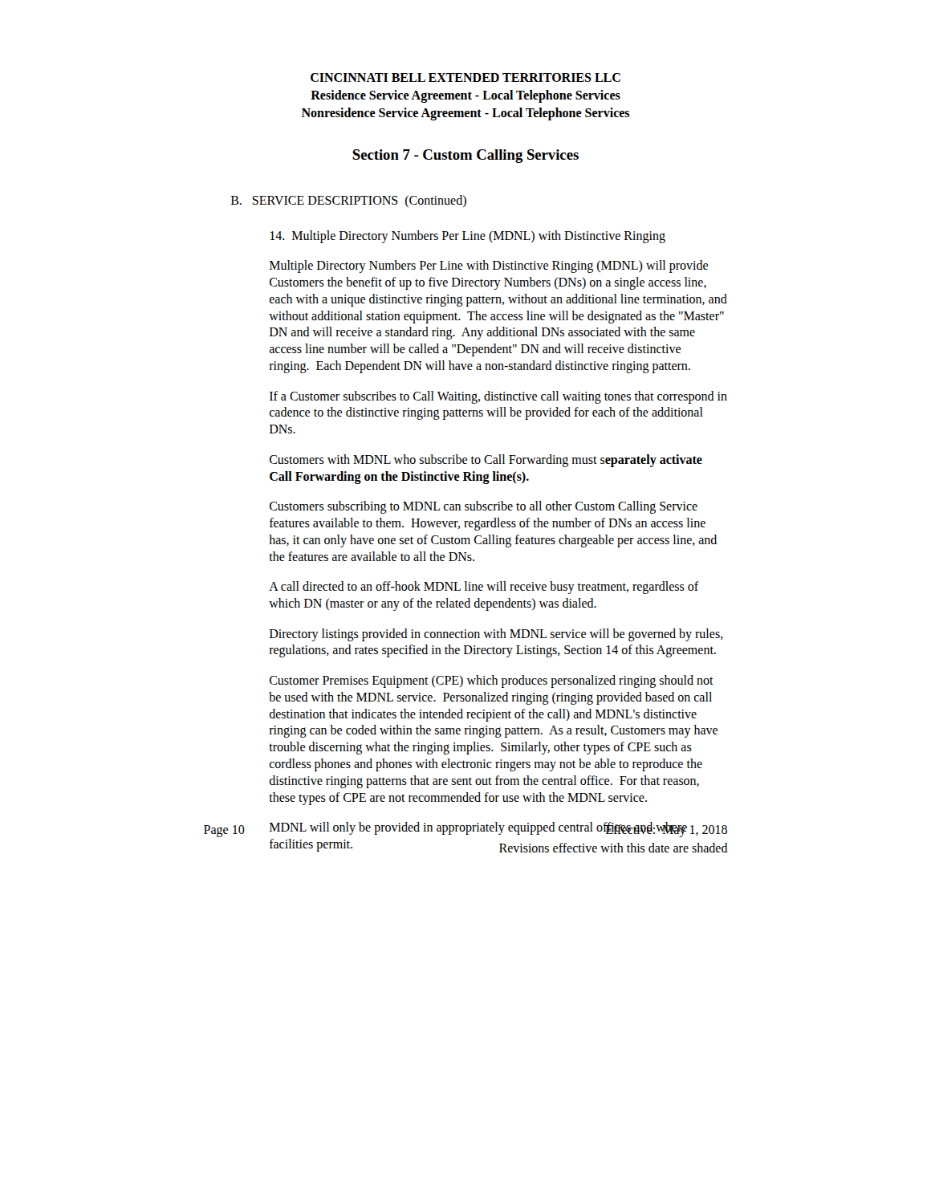CINCINNATI BELL EXTENDED TERRITORIES LLC
Residence Service Agreement - Local Telephone Services
Nonresidence Service Agreement - Local Telephone Services
Section 7 - Custom Calling Services
B. SERVICE DESCRIPTIONS (Continued)
14. Multiple Directory Numbers Per Line (MDNL) with Distinctive Ringing
Multiple Directory Numbers Per Line with Distinctive Ringing (MDNL) will provide Customers the benefit of up to five Directory Numbers (DNs) on a single access line, each with a unique distinctive ringing pattern, without an additional line termination, and without additional station equipment. The access line will be designated as the "Master" DN and will receive a standard ring. Any additional DNs associated with the same access line number will be called a "Dependent" DN and will receive distinctive ringing. Each Dependent DN will have a non-standard distinctive ringing pattern.
If a Customer subscribes to Call Waiting, distinctive call waiting tones that correspond in cadence to the distinctive ringing patterns will be provided for each of the additional DNs.
Customers with MDNL who subscribe to Call Forwarding must separately activate Call Forwarding on the Distinctive Ring line(s).
Customers subscribing to MDNL can subscribe to all other Custom Calling Service features available to them. However, regardless of the number of DNs an access line has, it can only have one set of Custom Calling features chargeable per access line, and the features are available to all the DNs.
A call directed to an off-hook MDNL line will receive busy treatment, regardless of which DN (master or any of the related dependents) was dialed.
Directory listings provided in connection with MDNL service will be governed by rules, regulations, and rates specified in the Directory Listings, Section 14 of this Agreement.
Customer Premises Equipment (CPE) which produces personalized ringing should not be used with the MDNL service. Personalized ringing (ringing provided based on call destination that indicates the intended recipient of the call) and MDNL's distinctive ringing can be coded within the same ringing pattern. As a result, Customers may have trouble discerning what the ringing implies. Similarly, other types of CPE such as cordless phones and phones with electronic ringers may not be able to reproduce the distinctive ringing patterns that are sent out from the central office. For that reason, these types of CPE are not recommended for use with the MDNL service.
MDNL will only be provided in appropriately equipped central offices and where facilities permit.
Page 10
Effective: May 1, 2018
Revisions effective with this date are shaded